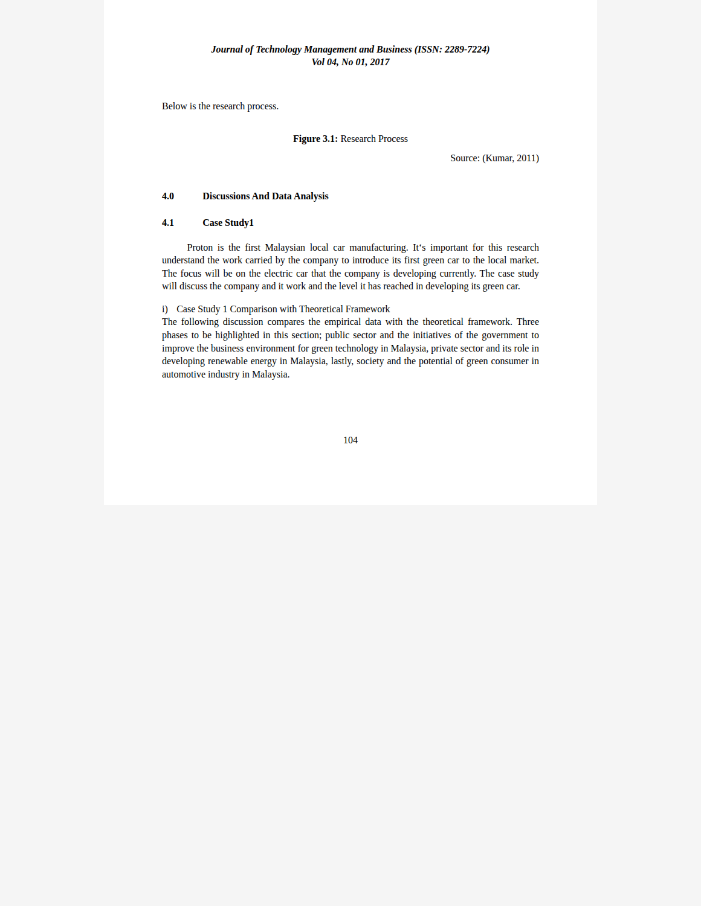Journal of Technology Management and Business (ISSN: 2289-7224) Vol 04, No 01, 2017
Below is the research process.
Figure 3.1: Research Process
Source: (Kumar, 2011)
4.0 Discussions And Data Analysis
4.1 Case Study1
Proton is the first Malaysian local car manufacturing. It‘s important for this research understand the work carried by the company to introduce its first green car to the local market. The focus will be on the electric car that the company is developing currently. The case study will discuss the company and it work and the level it has reached in developing its green car.
i) Case Study 1 Comparison with Theoretical Framework
The following discussion compares the empirical data with the theoretical framework. Three phases to be highlighted in this section; public sector and the initiatives of the government to improve the business environment for green technology in Malaysia, private sector and its role in developing renewable energy in Malaysia, lastly, society and the potential of green consumer in automotive industry in Malaysia.
104